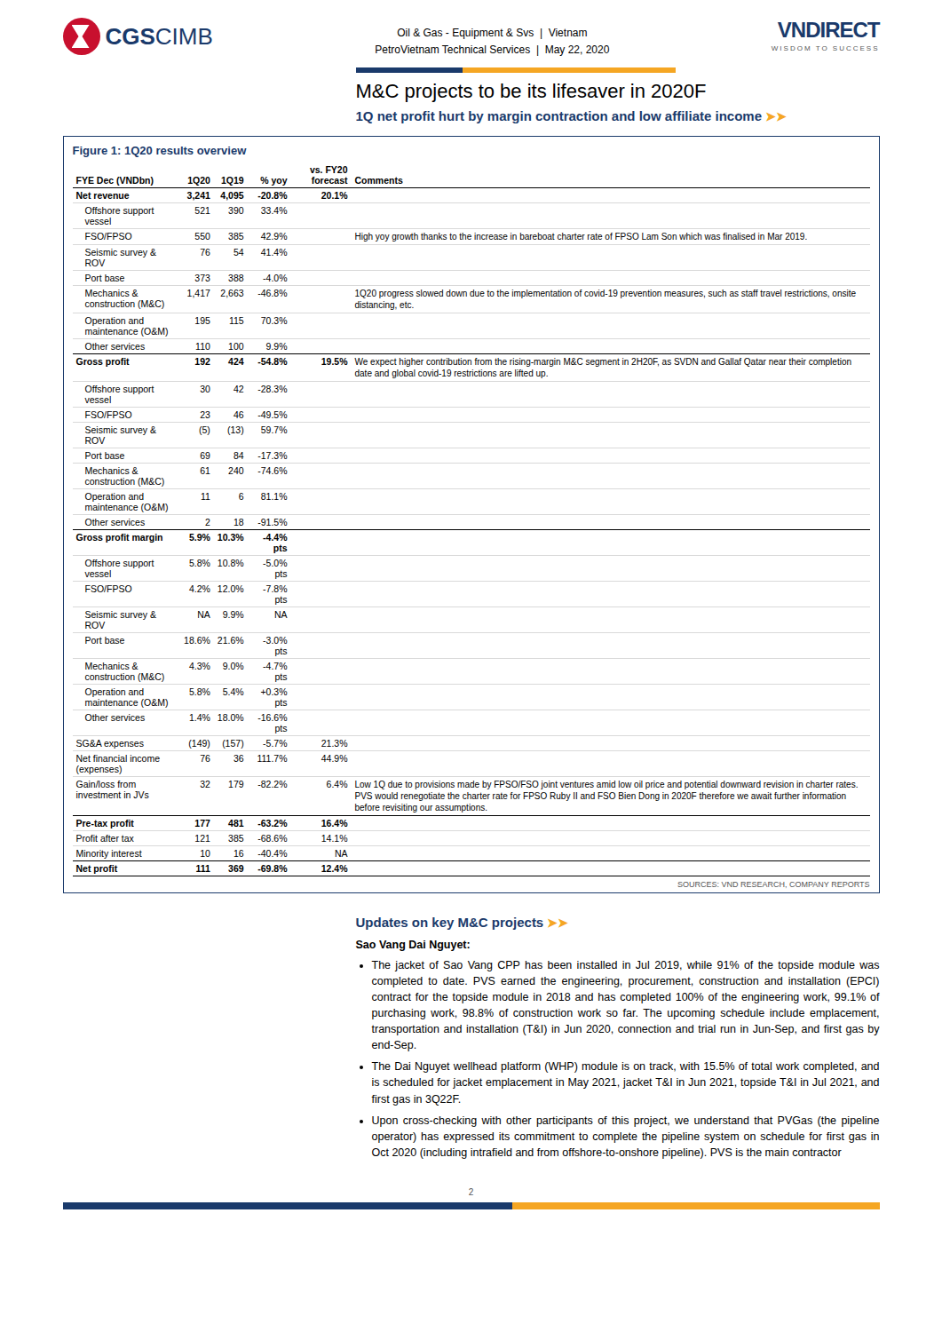CGSCIMB
Oil & Gas - Equipment & Svs | Vietnam
PetroVietnam Technical Services | May 22, 2020
VNDIRECT
WISDOM TO SUCCESS
M&C projects to be its lifesaver in 2020F
1Q net profit hurt by margin contraction and low affiliate income ➤➤
Figure 1: 1Q20 results overview
| FYE Dec (VNDbn) | 1Q20 | 1Q19 | % yoy | vs. FY20 forecast | Comments |
| --- | --- | --- | --- | --- | --- |
| Net revenue | 3,241 | 4,095 | -20.8% | 20.1% | |
| Offshore support vessel | 521 | 390 | 33.4% | | |
| FSO/FPSO | 550 | 385 | 42.9% | | High yoy growth thanks to the increase in bareboat charter rate of FPSO Lam Son which was finalised in Mar 2019. |
| Seismic survey & ROV | 76 | 54 | 41.4% | | |
| Port base | 373 | 388 | -4.0% | | |
| Mechanics & construction (M&C) | 1,417 | 2,663 | -46.8% | | 1Q20 progress slowed down due to the implementation of covid-19 prevention measures, such as staff travel restrictions, onsite distancing, etc. |
| Operation and maintenance (O&M) | 195 | 115 | 70.3% | | |
| Other services | 110 | 100 | 9.9% | | |
| Gross profit | 192 | 424 | -54.8% | 19.5% | We expect higher contribution from the rising-margin M&C segment in 2H20F, as SVDN and Gallaf Qatar near their completion date and global covid-19 restrictions are lifted up. |
| Offshore support vessel | 30 | 42 | -28.3% | | |
| FSO/FPSO | 23 | 46 | -49.5% | | |
| Seismic survey & ROV | (5) | (13) | 59.7% | | |
| Port base | 69 | 84 | -17.3% | | |
| Mechanics & construction (M&C) | 61 | 240 | -74.6% | | |
| Operation and maintenance (O&M) | 11 | 6 | 81.1% | | |
| Other services | 2 | 18 | -91.5% | | |
| Gross profit margin | 5.9% | 10.3% | -4.4% pts | | |
| Offshore support vessel | 5.8% | 10.8% | -5.0% pts | | |
| FSO/FPSO | 4.2% | 12.0% | -7.8% pts | | |
| Seismic survey & ROV | NA | 9.9% | NA | | |
| Port base | 18.6% | 21.6% | -3.0% pts | | |
| Mechanics & construction (M&C) | 4.3% | 9.0% | -4.7% pts | | |
| Operation and maintenance (O&M) | 5.8% | 5.4% | +0.3% pts | | |
| Other services | 1.4% | 18.0% | -16.6% pts | | |
| SG&A expenses | (149) | (157) | -5.7% | 21.3% | |
| Net financial income (expenses) | 76 | 36 | 111.7% | 44.9% | |
| Gain/loss from investment in JVs | 32 | 179 | -82.2% | 6.4% | Low 1Q due to provisions made by FPSO/FSO joint ventures amid low oil price and potential downward revision in charter rates. PVS would renegotiate the charter rate for FPSO Ruby II and FSO Bien Dong in 2020F therefore we await further information before revisiting our assumptions. |
| Pre-tax profit | 177 | 481 | -63.2% | 16.4% | |
| Profit after tax | 121 | 385 | -68.6% | 14.1% | |
| Minority interest | 10 | 16 | -40.4% | NA | |
| Net profit | 111 | 369 | -69.8% | 12.4% | |
SOURCES: VND RESEARCH, COMPANY REPORTS
Updates on key M&C projects ➤➤
Sao Vang Dai Nguyet:
The jacket of Sao Vang CPP has been installed in Jul 2019, while 91% of the topside module was completed to date. PVS earned the engineering, procurement, construction and installation (EPCI) contract for the topside module in 2018 and has completed 100% of the engineering work, 99.1% of purchasing work, 98.8% of construction work so far. The upcoming schedule include emplacement, transportation and installation (T&I) in Jun 2020, connection and trial run in Jun-Sep, and first gas by end-Sep.
The Dai Nguyet wellhead platform (WHP) module is on track, with 15.5% of total work completed, and is scheduled for jacket emplacement in May 2021, jacket T&I in Jun 2021, topside T&I in Jul 2021, and first gas in 3Q22F.
Upon cross-checking with other participants of this project, we understand that PVGas (the pipeline operator) has expressed its commitment to complete the pipeline system on schedule for first gas in Oct 2020 (including intrafield and from offshore-to-onshore pipeline). PVS is the main contractor
2